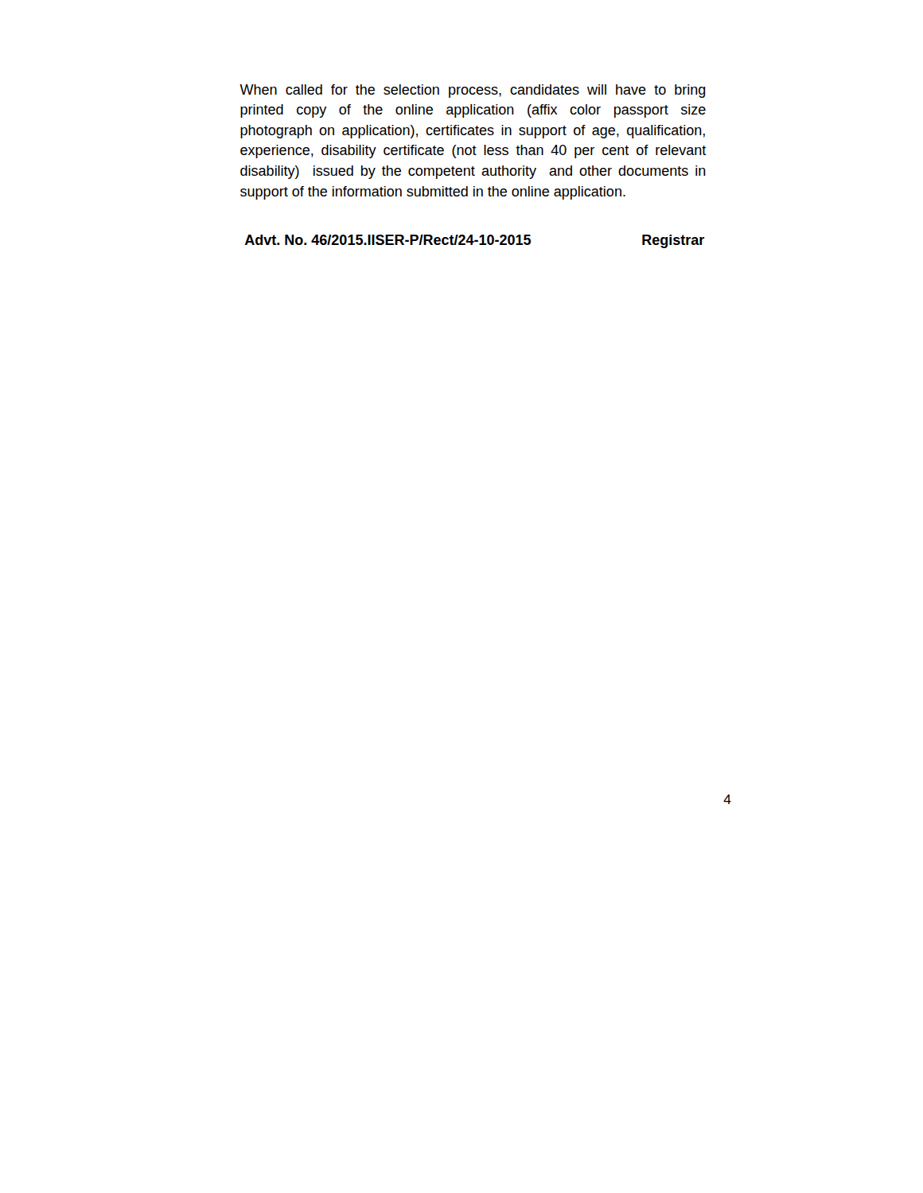When called for the selection process, candidates will have to bring printed copy of the online application (affix color passport size photograph on application), certificates in support of age, qualification, experience, disability certificate (not less than 40 per cent of relevant disability) issued by the competent authority and other documents in support of the information submitted in the online application.
Advt. No. 46/2015.IISER-P/Rect/24-10-2015 Registrar
4